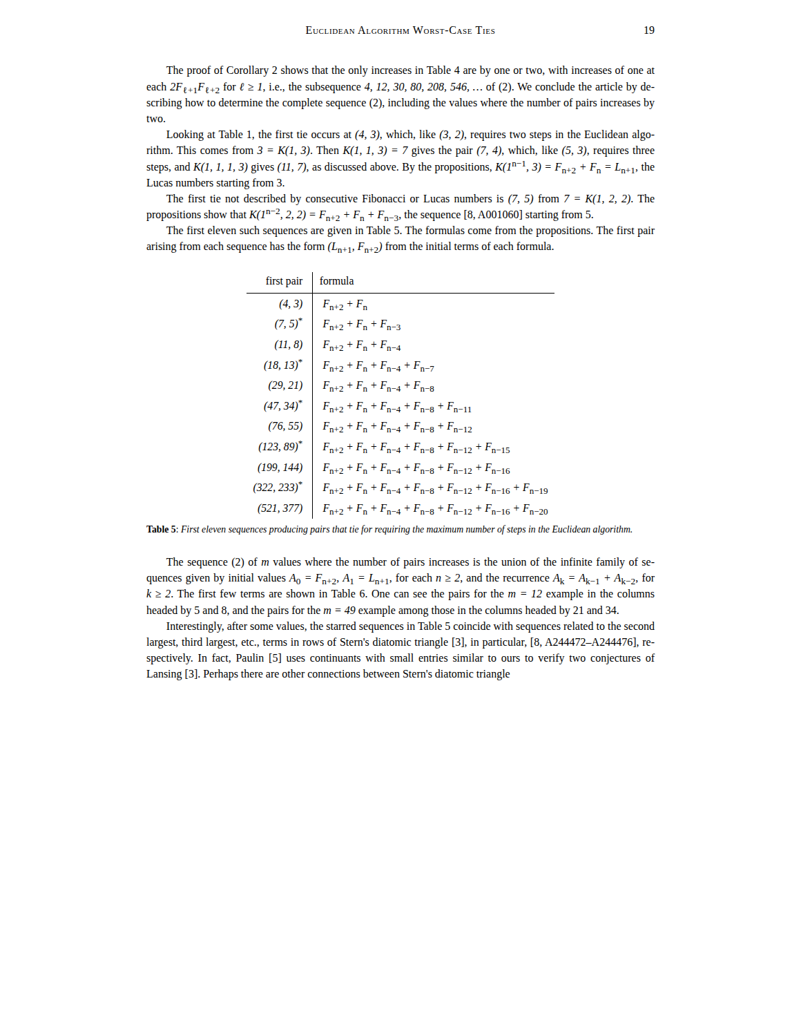Euclidean Algorithm Worst-Case Ties 19
The proof of Corollary 2 shows that the only increases in Table 4 are by one or two, with increases of one at each 2Fℓ+1Fℓ+2 for ℓ ≥ 1, i.e., the subsequence 4, 12, 30, 80, 208, 546, … of (2). We conclude the article by describing how to determine the complete sequence (2), including the values where the number of pairs increases by two.
Looking at Table 1, the first tie occurs at (4, 3), which, like (3, 2), requires two steps in the Euclidean algorithm. This comes from 3 = K(1, 3). Then K(1, 1, 3) = 7 gives the pair (7, 4), which, like (5, 3), requires three steps, and K(1, 1, 1, 3) gives (11, 7), as discussed above. By the propositions, K(1n−1, 3) = Fn+2 + Fn = Ln+1, the Lucas numbers starting from 3.
The first tie not described by consecutive Fibonacci or Lucas numbers is (7, 5) from 7 = K(1, 2, 2). The propositions show that K(1n−2, 2, 2) = Fn+2 + Fn + Fn−3, the sequence [8, A001060] starting from 5.
The first eleven such sequences are given in Table 5. The formulas come from the propositions. The first pair arising from each sequence has the form (Ln+1, Fn+2) from the initial terms of each formula.
| first pair | formula |
| --- | --- |
| (4, 3) | F n+2 + F n |
| (7, 5) * | F n+2 + F n + F n−3 |
| (11, 8) | F n+2 + F n + F n−4 |
| (18, 13) * | F n+2 + F n + F n−4 + F n−7 |
| (29, 21) | F n+2 + F n + F n−4 + F n−8 |
| (47, 34) * | F n+2 + F n + F n−4 + F n−8 + F n−11 |
| (76, 55) | F n+2 + F n + F n−4 + F n−8 + F n−12 |
| (123, 89) * | F n+2 + F n + F n−4 + F n−8 + F n−12 + F n−15 |
| (199, 144) | F n+2 + F n + F n−4 + F n−8 + F n−12 + F n−16 |
| (322, 233) * | F n+2 + F n + F n−4 + F n−8 + F n−12 + F n−16 + F n−19 |
| (521, 377) | F n+2 + F n + F n−4 + F n−8 + F n−12 + F n−16 + F n−20 |
Table 5: First eleven sequences producing pairs that tie for requiring the maximum number of steps in the Euclidean algorithm.
The sequence (2) of m values where the number of pairs increases is the union of the infinite family of sequences given by initial values A0 = Fn+2, A1 = Ln+1, for each n ≥ 2, and the recurrence Ak = Ak−1 + Ak−2, for k ≥ 2. The first few terms are shown in Table 6. One can see the pairs for the m = 12 example in the columns headed by 5 and 8, and the pairs for the m = 49 example among those in the columns headed by 21 and 34.
Interestingly, after some values, the starred sequences in Table 5 coincide with sequences related to the second largest, third largest, etc., terms in rows of Stern's diatomic triangle [3], in particular, [8, A244472–A244476], respectively. In fact, Paulin [5] uses continuants with small entries similar to ours to verify two conjectures of Lansing [3]. Perhaps there are other connections between Stern's diatomic triangle